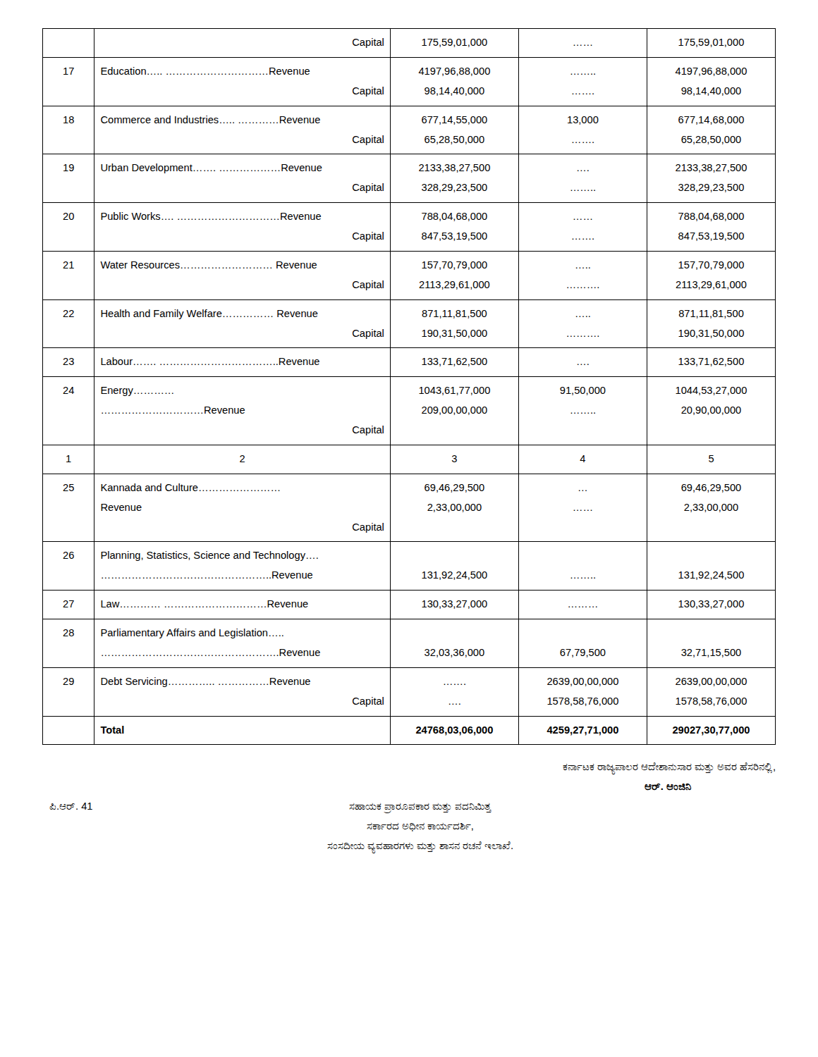| | Capital | 175,59,01,000 | …… | 175,59,01,000 |
| 17 | Education….. …………………………Revenue Capital | 4197,96,88,000 98,14,40,000 | …….. ……. | 4197,96,88,000 98,14,40,000 |
| 18 | Commerce and Industries….. …………Revenue Capital | 677,14,55,000 65,28,50,000 | 13,000 ……. | 677,14,68,000 65,28,50,000 |
| 19 | Urban Development……. ………………Revenue Capital | 2133,38,27,500 328,29,23,500 | …. …….. | 2133,38,27,500 328,29,23,500 |
| 20 | Public Works…. …………………………Revenue Capital | 788,04,68,000 847,53,19,500 | …… ……. | 788,04,68,000 847,53,19,500 |
| 21 | Water Resources……………………… Revenue Capital | 157,70,79,000 2113,29,61,000 | ….. ………. | 157,70,79,000 2113,29,61,000 |
| 22 | Health and Family Welfare…………… Revenue Capital | 871,11,81,500 190,31,50,000 | ….. ………. | 871,11,81,500 190,31,50,000 |
| 23 | Labour……. ……………………………..Revenue | 133,71,62,500 | …. | 133,71,62,500 |
| 24 | Energy………… …………………………Revenue Capital | 1043,61,77,000 209,00,00,000 | 91,50,000 …….. | 1044,53,27,000 20,90,00,000 |
| 1 | 2 | 3 | 4 | 5 |
| 25 | Kannada and Culture…………………… Revenue Capital | 69,46,29,500 2,33,00,000 | … …… | 69,46,29,500 2,33,00,000 |
| 26 | Planning, Statistics, Science and Technology…. …………………………………………..Revenue | 131,92,24,500 | …….. | 131,92,24,500 |
| 27 | Law………… …………………………Revenue | 130,33,27,000 | ……… | 130,33,27,000 |
| 28 | Parliamentary Affairs and Legislation….. …………………………………………….Revenue | 32,03,36,000 | 67,79,500 | 32,71,15,500 |
| 29 | Debt Servicing………….. ……………Revenue Capital | ……. …. | 2639,00,00,000 1578,58,76,000 | 2639,00,00,000 1578,58,76,000 |
| | Total | 24768,03,06,000 | 4259,27,71,000 | 29027,30,77,000 |
ಕರ್ನಾಟಕ ರಾಜ್ಯಪಾಲರ ಆದೇಶಾನುಸಾರ ಮತ್ತು ಅವರ ಹೆಸರಿನಲ್ಲಿ,
ಆರ್. ಆಂಜಿನಿ
ಪಿ.ಆರ್. 41
ಸಹಾಯಕ ಪ್ರಾರೂಪಕಾರ ಮತ್ತು ಪದನಿಮಿತ್ತ
ಸರ್ಕಾರದ ಅಧೀನ ಕಾರ್ಯದರ್ಶಿ,
ಸಂಸದೀಯ ವ್ಯವಹಾರಗಳು ಮತ್ತು ಶಾಸನ ರಚನೆ ಇಲಾಖೆ.